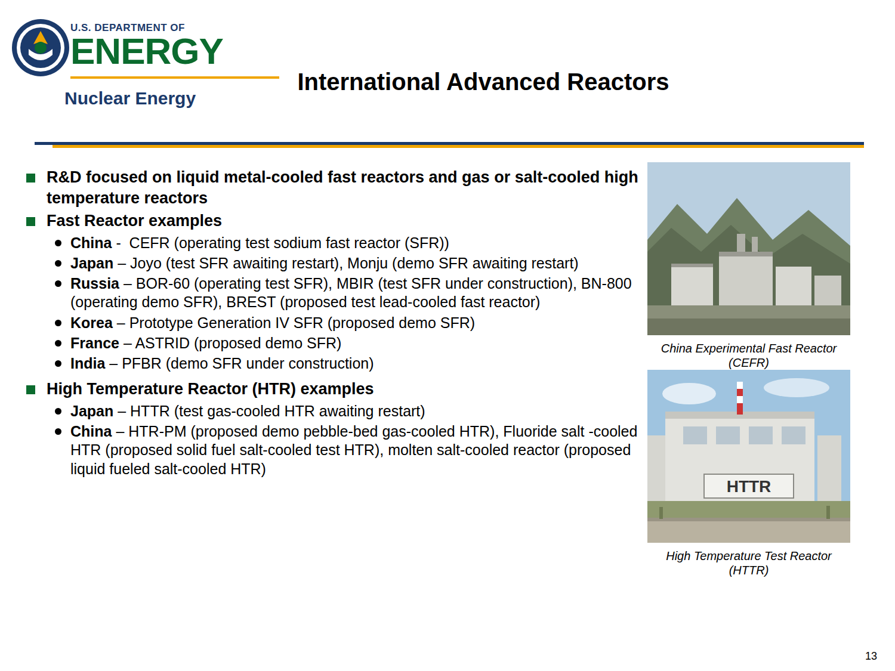DOE
U.S. DEPARTMENT OF
ENERGY
Nuclear Energy
International Advanced Reactors
R&D focused on liquid metal-cooled fast reactors and gas or salt-cooled high temperature reactors
Fast Reactor examples
China - CEFR (operating test sodium fast reactor (SFR))
Japan – Joyo (test SFR awaiting restart), Monju (demo SFR awaiting restart)
Russia – BOR-60 (operating test SFR), MBIR (test SFR under construction), BN-800 (operating demo SFR), BREST (proposed test lead-cooled fast reactor)
Korea – Prototype Generation IV SFR (proposed demo SFR)
France – ASTRID (proposed demo SFR)
India – PFBR (demo SFR under construction)
High Temperature Reactor (HTR) examples
Japan – HTTR (test gas-cooled HTR awaiting restart)
China – HTR-PM (proposed demo pebble-bed gas-cooled HTR), Fluoride salt -cooled HTR (proposed solid fuel salt-cooled test HTR), molten salt-cooled reactor (proposed liquid fueled salt-cooled HTR)
China Experimental Fast Reactor
(CEFR)
HTTR
High Temperature Test Reactor
(HTTR)
13